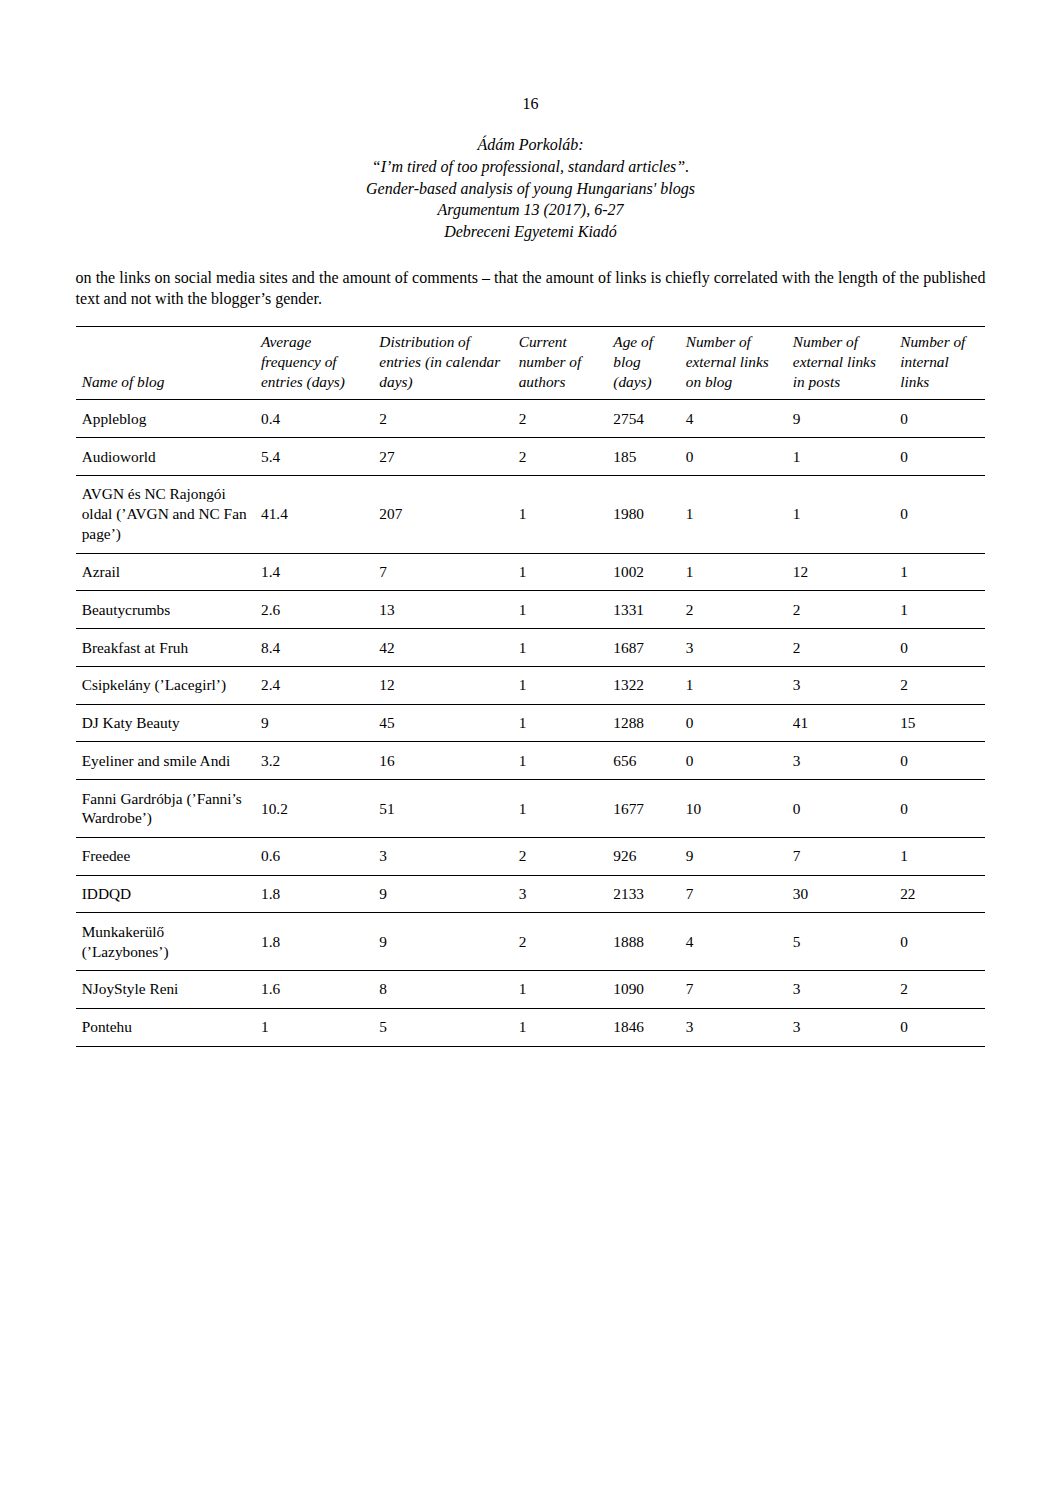16
Ádám Porkoláb:
“I’m tired of too professional, standard articles”.
Gender-based analysis of young Hungarians' blogs
Argumentum 13 (2017), 6-27
Debreceni Egyetemi Kiadó
on the links on social media sites and the amount of comments – that the amount of links is chiefly correlated with the length of the published text and not with the blogger’s gender.
| Name of blog | Average frequency of entries (days) | Distribution of entries (in calendar days) | Current number of authors | Age of blog (days) | Number of external links on blog | Number of external links in posts | Number of internal links |
| --- | --- | --- | --- | --- | --- | --- | --- |
| Appleblog | 0.4 | 2 | 2 | 2754 | 4 | 9 | 0 |
| Audioworld | 5.4 | 27 | 2 | 185 | 0 | 1 | 0 |
| AVGN és NC Rajongói oldal (’AVGN and NC Fan page’) | 41.4 | 207 | 1 | 1980 | 1 | 1 | 0 |
| Azrail | 1.4 | 7 | 1 | 1002 | 1 | 12 | 1 |
| Beautycrumbs | 2.6 | 13 | 1 | 1331 | 2 | 2 | 1 |
| Breakfast at Fruh | 8.4 | 42 | 1 | 1687 | 3 | 2 | 0 |
| Csipkelány (’Lacegirl’) | 2.4 | 12 | 1 | 1322 | 1 | 3 | 2 |
| DJ Katy Beauty | 9 | 45 | 1 | 1288 | 0 | 41 | 15 |
| Eyeliner and smile Andi | 3.2 | 16 | 1 | 656 | 0 | 3 | 0 |
| Fanni Gardróbja (’Fanni’s Wardrobe’) | 10.2 | 51 | 1 | 1677 | 10 | 0 | 0 |
| Freedee | 0.6 | 3 | 2 | 926 | 9 | 7 | 1 |
| IDDQD | 1.8 | 9 | 3 | 2133 | 7 | 30 | 22 |
| Munkakerülő (’Lazybones’) | 1.8 | 9 | 2 | 1888 | 4 | 5 | 0 |
| NJoyStyle Reni | 1.6 | 8 | 1 | 1090 | 7 | 3 | 2 |
| Pontehu | 1 | 5 | 1 | 1846 | 3 | 3 | 0 |